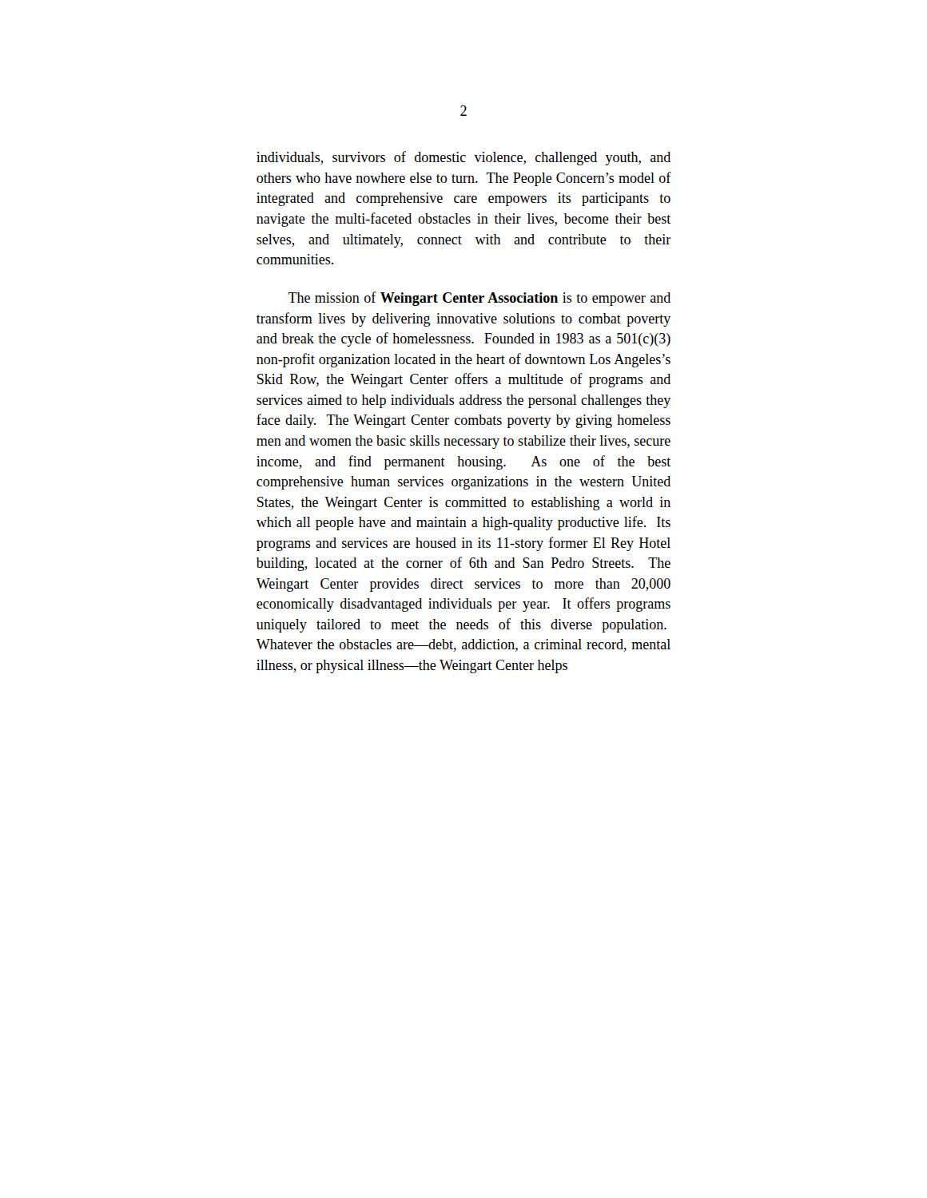2
individuals, survivors of domestic violence, challenged youth, and others who have nowhere else to turn. The People Concern’s model of integrated and comprehensive care empowers its participants to navigate the multi-faceted obstacles in their lives, become their best selves, and ultimately, connect with and contribute to their communities.
The mission of Weingart Center Association is to empower and transform lives by delivering innovative solutions to combat poverty and break the cycle of homelessness. Founded in 1983 as a 501(c)(3) non-profit organization located in the heart of downtown Los Angeles’s Skid Row, the Weingart Center offers a multitude of programs and services aimed to help individuals address the personal challenges they face daily. The Weingart Center combats poverty by giving homeless men and women the basic skills necessary to stabilize their lives, secure income, and find permanent housing. As one of the best comprehensive human services organizations in the western United States, the Weingart Center is committed to establishing a world in which all people have and maintain a high-quality productive life. Its programs and services are housed in its 11-story former El Rey Hotel building, located at the corner of 6th and San Pedro Streets. The Weingart Center provides direct services to more than 20,000 economically disadvantaged individuals per year. It offers programs uniquely tailored to meet the needs of this diverse population. Whatever the obstacles are—debt, addiction, a criminal record, mental illness, or physical illness—the Weingart Center helps